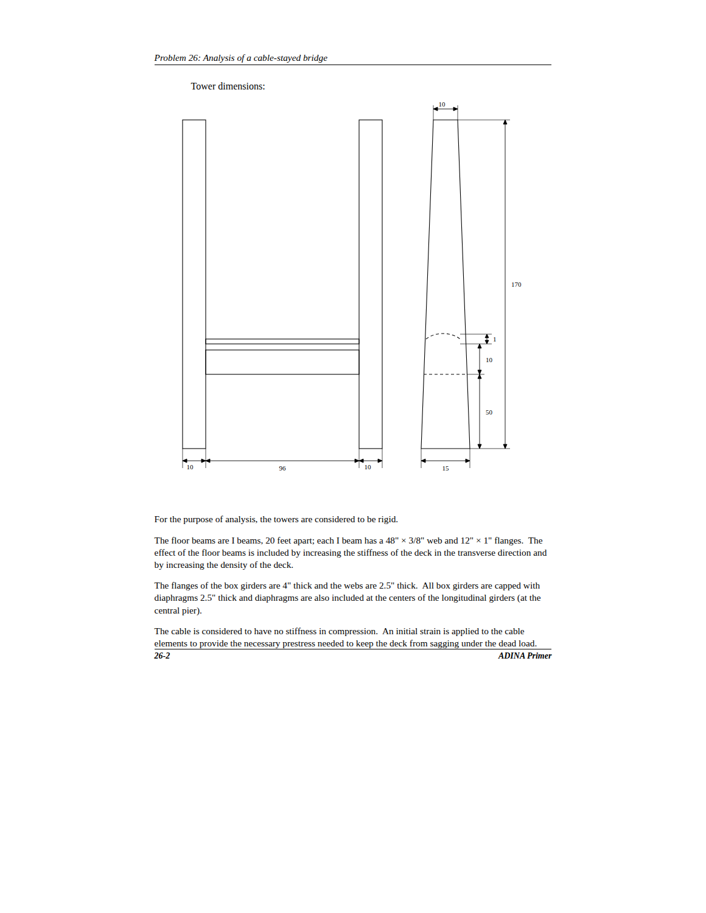Problem 26: Analysis of a cable-stayed bridge
Tower dimensions:
10 10 96 10 15 170 1 10 50
For the purpose of analysis, the towers are considered to be rigid.
The floor beams are I beams, 20 feet apart; each I beam has a 48" × 3/8" web and 12" × 1" flanges. The effect of the floor beams is included by increasing the stiffness of the deck in the transverse direction and by increasing the density of the deck.
The flanges of the box girders are 4" thick and the webs are 2.5" thick. All box girders are capped with diaphragms 2.5" thick and diaphragms are also included at the centers of the longitudinal girders (at the central pier).
The cable is considered to have no stiffness in compression. An initial strain is applied to the cable elements to provide the necessary prestress needed to keep the deck from sagging under the dead load.
26-2 ADINA Primer